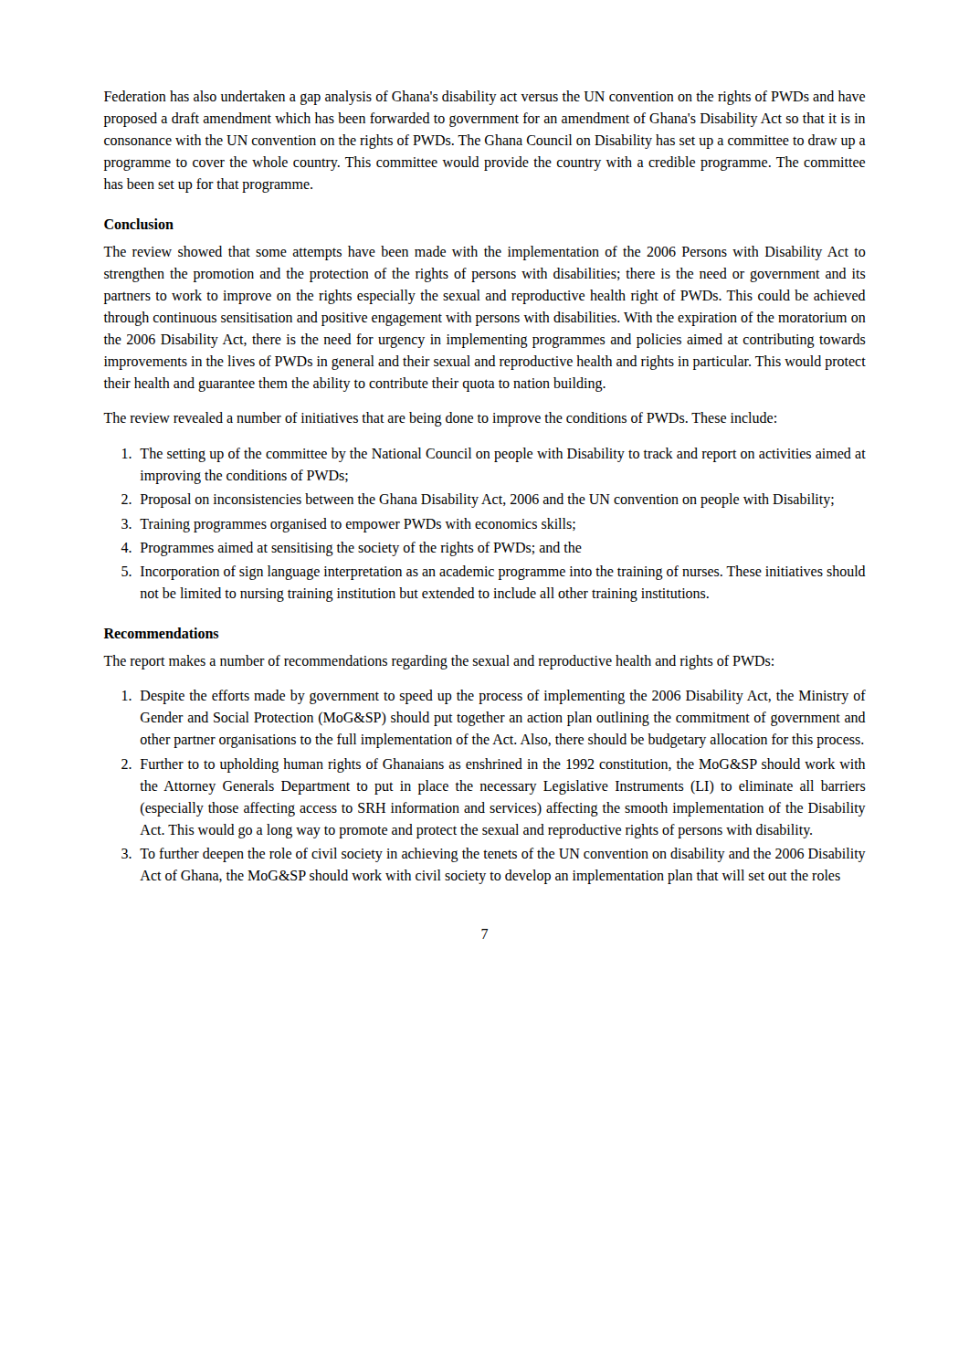Federation has also undertaken a gap analysis of Ghana's disability act versus the UN convention on the rights of PWDs and have proposed a draft amendment which has been forwarded to government for an amendment of Ghana's Disability Act so that it is in consonance with the UN convention on the rights of PWDs. The Ghana Council on Disability has set up a committee to draw up a programme to cover the whole country. This committee would provide the country with a credible programme. The committee has been set up for that programme.
Conclusion
The review showed that some attempts have been made with the implementation of the 2006 Persons with Disability Act to strengthen the promotion and the protection of the rights of persons with disabilities; there is the need or government and its partners to work to improve on the rights especially the sexual and reproductive health right of PWDs. This could be achieved through continuous sensitisation and positive engagement with persons with disabilities. With the expiration of the moratorium on the 2006 Disability Act, there is the need for urgency in implementing programmes and policies aimed at contributing towards improvements in the lives of PWDs in general and their sexual and reproductive health and rights in particular. This would protect their health and guarantee them the ability to contribute their quota to nation building.
The review revealed a number of initiatives that are being done to improve the conditions of PWDs. These include:
The setting up of the committee by the National Council on people with Disability to track and report on activities aimed at improving the conditions of PWDs;
Proposal on inconsistencies between the Ghana Disability Act, 2006 and the UN convention on people with Disability;
Training programmes organised to empower PWDs with economics skills;
Programmes aimed at sensitising the society of the rights of PWDs; and the
Incorporation of sign language interpretation as an academic programme into the training of nurses. These initiatives should not be limited to nursing training institution but extended to include all other training institutions.
Recommendations
The report makes a number of recommendations regarding the sexual and reproductive health and rights of PWDs:
Despite the efforts made by government to speed up the process of implementing the 2006 Disability Act, the Ministry of Gender and Social Protection (MoG&SP) should put together an action plan outlining the commitment of government and other partner organisations to the full implementation of the Act. Also, there should be budgetary allocation for this process.
Further to to upholding human rights of Ghanaians as enshrined in the 1992 constitution, the MoG&SP should work with the Attorney Generals Department to put in place the necessary Legislative Instruments (LI) to eliminate all barriers (especially those affecting access to SRH information and services) affecting the smooth implementation of the Disability Act. This would go a long way to promote and protect the sexual and reproductive rights of persons with disability.
To further deepen the role of civil society in achieving the tenets of the UN convention on disability and the 2006 Disability Act of Ghana, the MoG&SP should work with civil society to develop an implementation plan that will set out the roles
7